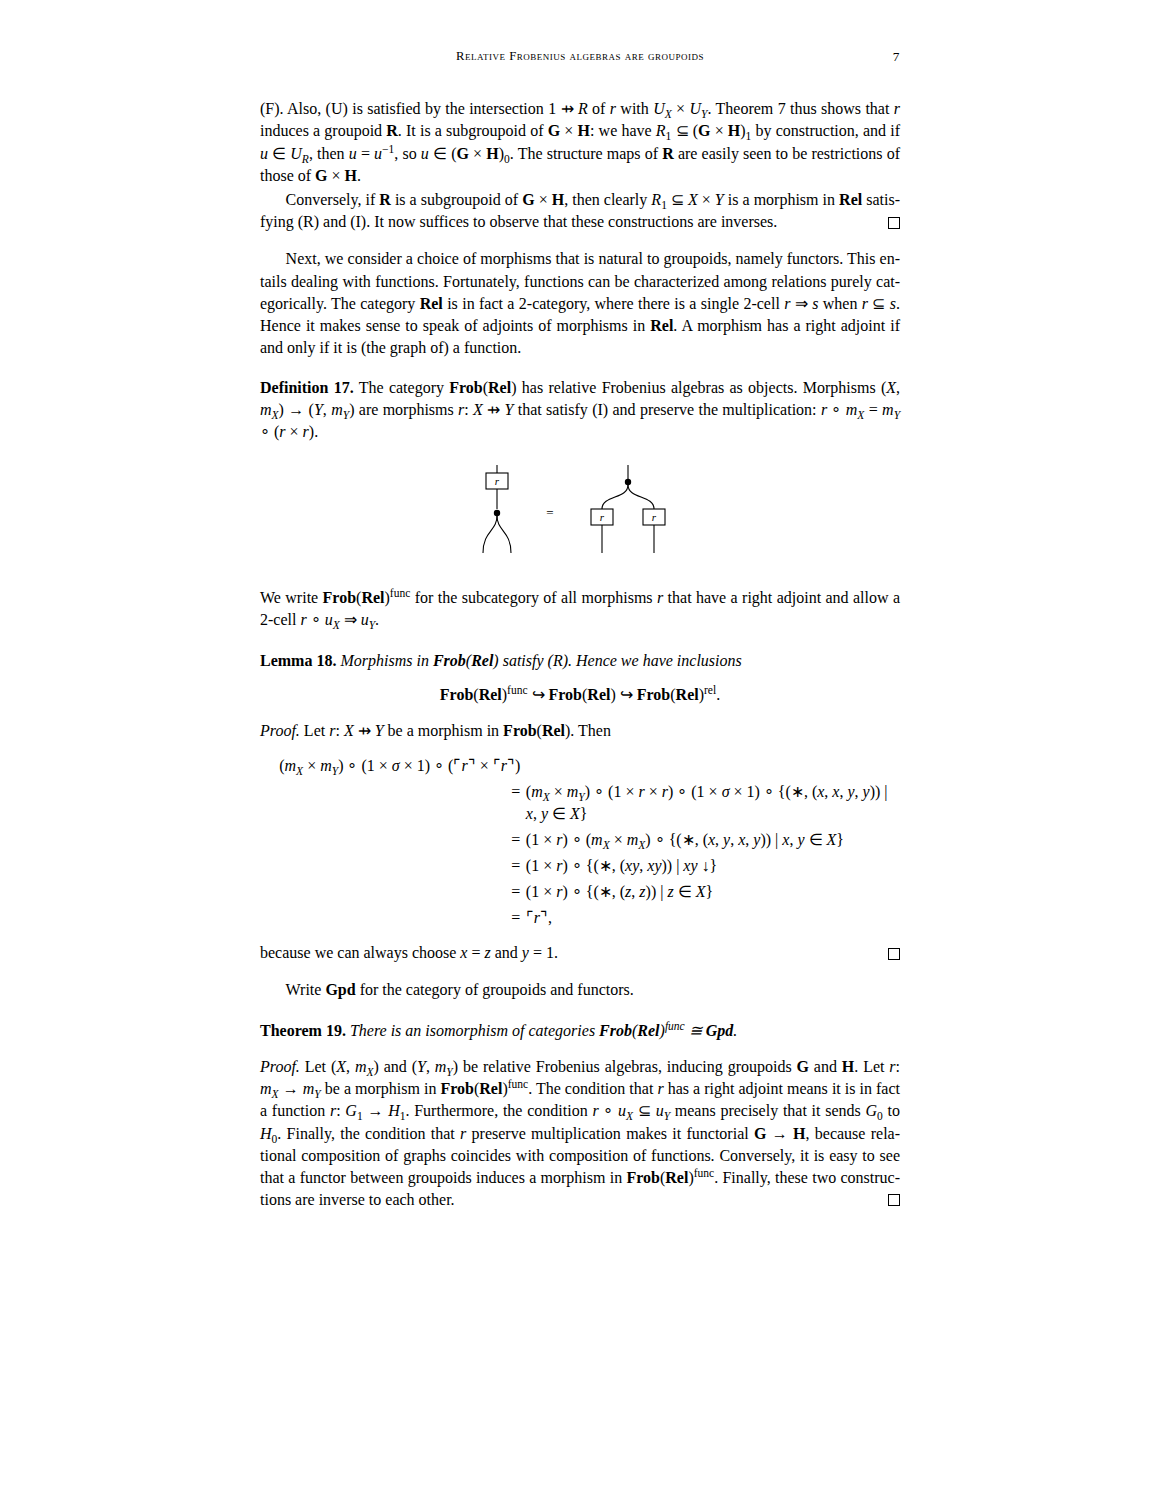Relative Frobenius algebras are groupoids 7
(F). Also, (U) is satisfied by the intersection 1 ⇸ R of r with UX × UY. Theorem 7 thus shows that r induces a groupoid R. It is a subgroupoid of G × H: we have R1 ⊆ (G × H)1 by construction, and if u ∈ UR, then u = u−1, so u ∈ (G × H)0. The structure maps of R are easily seen to be restrictions of those of G × H.
Conversely, if R is a subgroupoid of G × H, then clearly R1 ⊆ X × Y is a morphism in Rel satisfying (R) and (I). It now suffices to observe that these constructions are inverses.
Next, we consider a choice of morphisms that is natural to groupoids, namely functors. This entails dealing with functions. Fortunately, functions can be characterized among relations purely categorically. The category Rel is in fact a 2-category, where there is a single 2-cell r ⇒ s when r ⊆ s. Hence it makes sense to speak of adjoints of morphisms in Rel. A morphism has a right adjoint if and only if it is (the graph of) a function.
Definition 17. The category Frob(Rel) has relative Frobenius algebras as objects. Morphisms (X, mX) → (Y, mY) are morphisms r: X ⇸ Y that satisfy (I) and preserve the multiplication: r ∘ mX = mY ∘ (r × r).
r = r r
We write Frob(Rel)func for the subcategory of all morphisms r that have a right adjoint and allow a 2-cell r ∘ uX ⇒ uY.
Lemma 18. Morphisms in Frob(Rel) satisfy (R). Hence we have inclusions
Frob(Rel)func ↪ Frob(Rel) ↪ Frob(Rel)rel.
Proof. Let r: X ⇸ Y be a morphism in Frob(Rel). Then
(mX × mY) ∘ (1 × σ × 1) ∘ (⌜r⌝ × ⌜r⌝)
=
(mX × mY) ∘ (1 × r × r) ∘ (1 × σ × 1) ∘ {(∗, (x, x, y, y)) | x, y ∈ X}
=
(1 × r) ∘ (mX × mX) ∘ {(∗, (x, y, x, y)) | x, y ∈ X}
=
(1 × r) ∘ {(∗, (xy, xy)) | xy ↓}
=
(1 × r) ∘ {(∗, (z, z)) | z ∈ X}
=
⌜r⌝,
because we can always choose x = z and y = 1.
Write Gpd for the category of groupoids and functors.
Theorem 19. There is an isomorphism of categories Frob(Rel)func ≅ Gpd.
Proof. Let (X, mX) and (Y, mY) be relative Frobenius algebras, inducing groupoids G and H. Let r: mX → mY be a morphism in Frob(Rel)func. The condition that r has a right adjoint means it is in fact a function r: G1 → H1. Furthermore, the condition r ∘ uX ⊆ uY means precisely that it sends G0 to H0. Finally, the condition that r preserve multiplication makes it functorial G → H, because relational composition of graphs coincides with composition of functions. Conversely, it is easy to see that a functor between groupoids induces a morphism in Frob(Rel)func. Finally, these two constructions are inverse to each other.